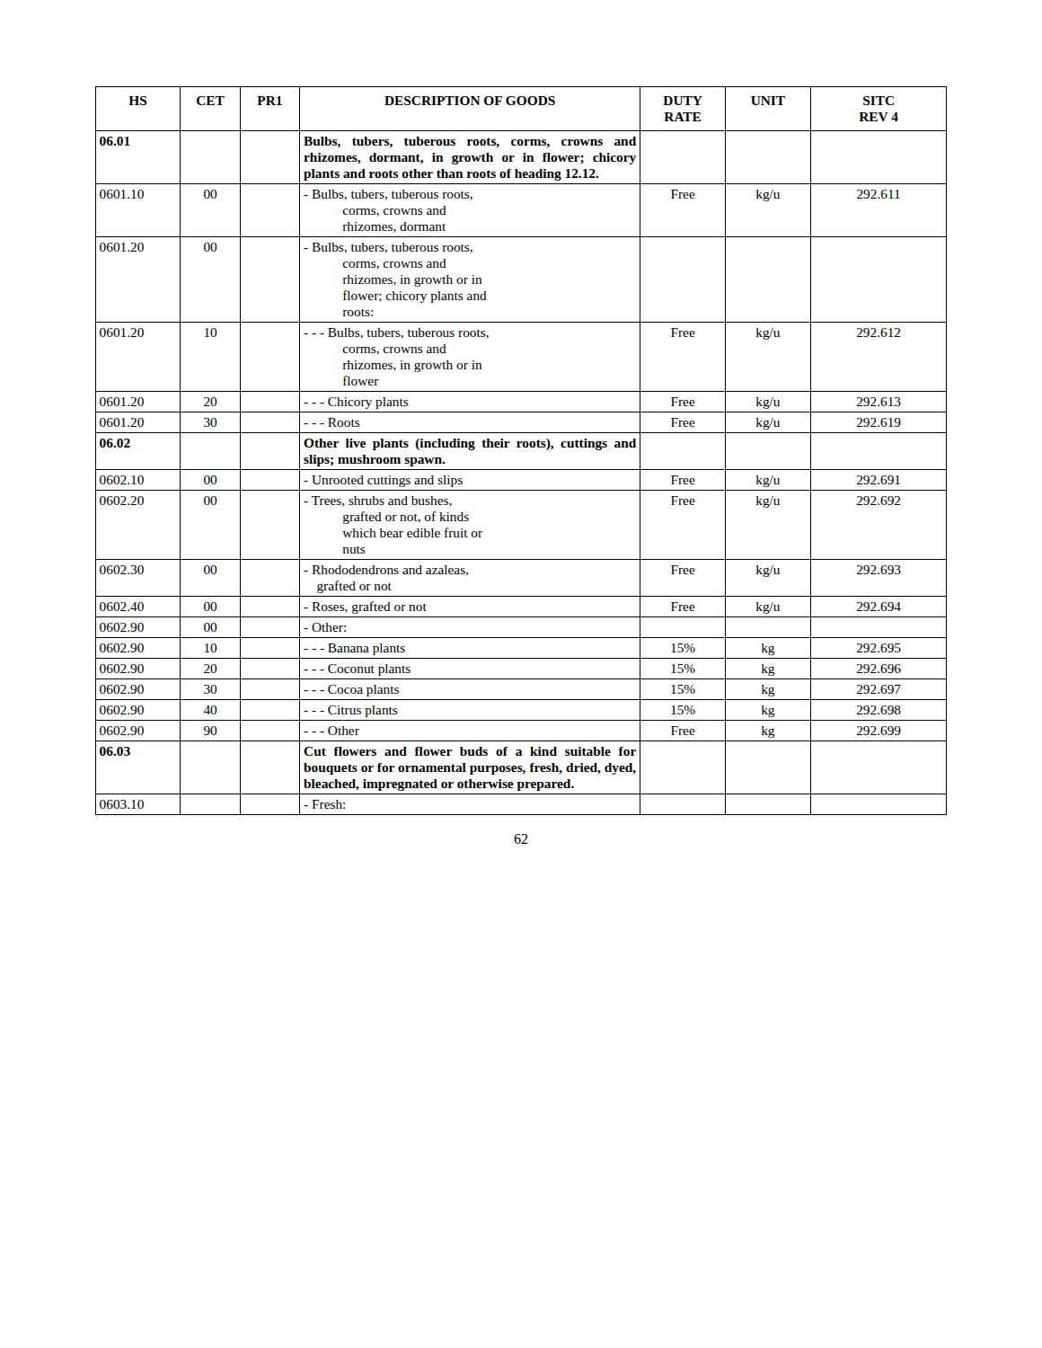| HS | CET | PR1 | DESCRIPTION OF GOODS | DUTY RATE | UNIT | SITC REV 4 |
| --- | --- | --- | --- | --- | --- | --- |
| 06.01 | | | Bulbs, tubers, tuberous roots, corms, crowns and rhizomes, dormant, in growth or in flower; chicory plants and roots other than roots of heading 12.12. | | | |
| 0601.10 | 00 | | - Bulbs, tubers, tuberous roots, corms, crowns and rhizomes, dormant | Free | kg/u | 292.611 |
| 0601.20 | 00 | | - Bulbs, tubers, tuberous roots, corms, crowns and rhizomes, in growth or in flower; chicory plants and roots: | | | |
| 0601.20 | 10 | | - - - Bulbs, tubers, tuberous roots, corms, crowns and rhizomes, in growth or in flower | Free | kg/u | 292.612 |
| 0601.20 | 20 | | - - - Chicory plants | Free | kg/u | 292.613 |
| 0601.20 | 30 | | - - - Roots | Free | kg/u | 292.619 |
| 06.02 | | | Other live plants (including their roots), cuttings and slips; mushroom spawn. | | | |
| 0602.10 | 00 | | - Unrooted cuttings and slips | Free | kg/u | 292.691 |
| 0602.20 | 00 | | - Trees, shrubs and bushes, grafted or not, of kinds which bear edible fruit or nuts | Free | kg/u | 292.692 |
| 0602.30 | 00 | | - Rhododendrons and azaleas, grafted or not | Free | kg/u | 292.693 |
| 0602.40 | 00 | | - Roses, grafted or not | Free | kg/u | 292.694 |
| 0602.90 | 00 | | - Other: | | | |
| 0602.90 | 10 | | - - - Banana plants | 15% | kg | 292.695 |
| 0602.90 | 20 | | - - - Coconut plants | 15% | kg | 292.696 |
| 0602.90 | 30 | | - - - Cocoa plants | 15% | kg | 292.697 |
| 0602.90 | 40 | | - - - Citrus plants | 15% | kg | 292.698 |
| 0602.90 | 90 | | - - - Other | Free | kg | 292.699 |
| 06.03 | | | Cut flowers and flower buds of a kind suitable for bouquets or for ornamental purposes, fresh, dried, dyed, bleached, impregnated or otherwise prepared. | | | |
| 0603.10 | | | - Fresh: | | | |
62